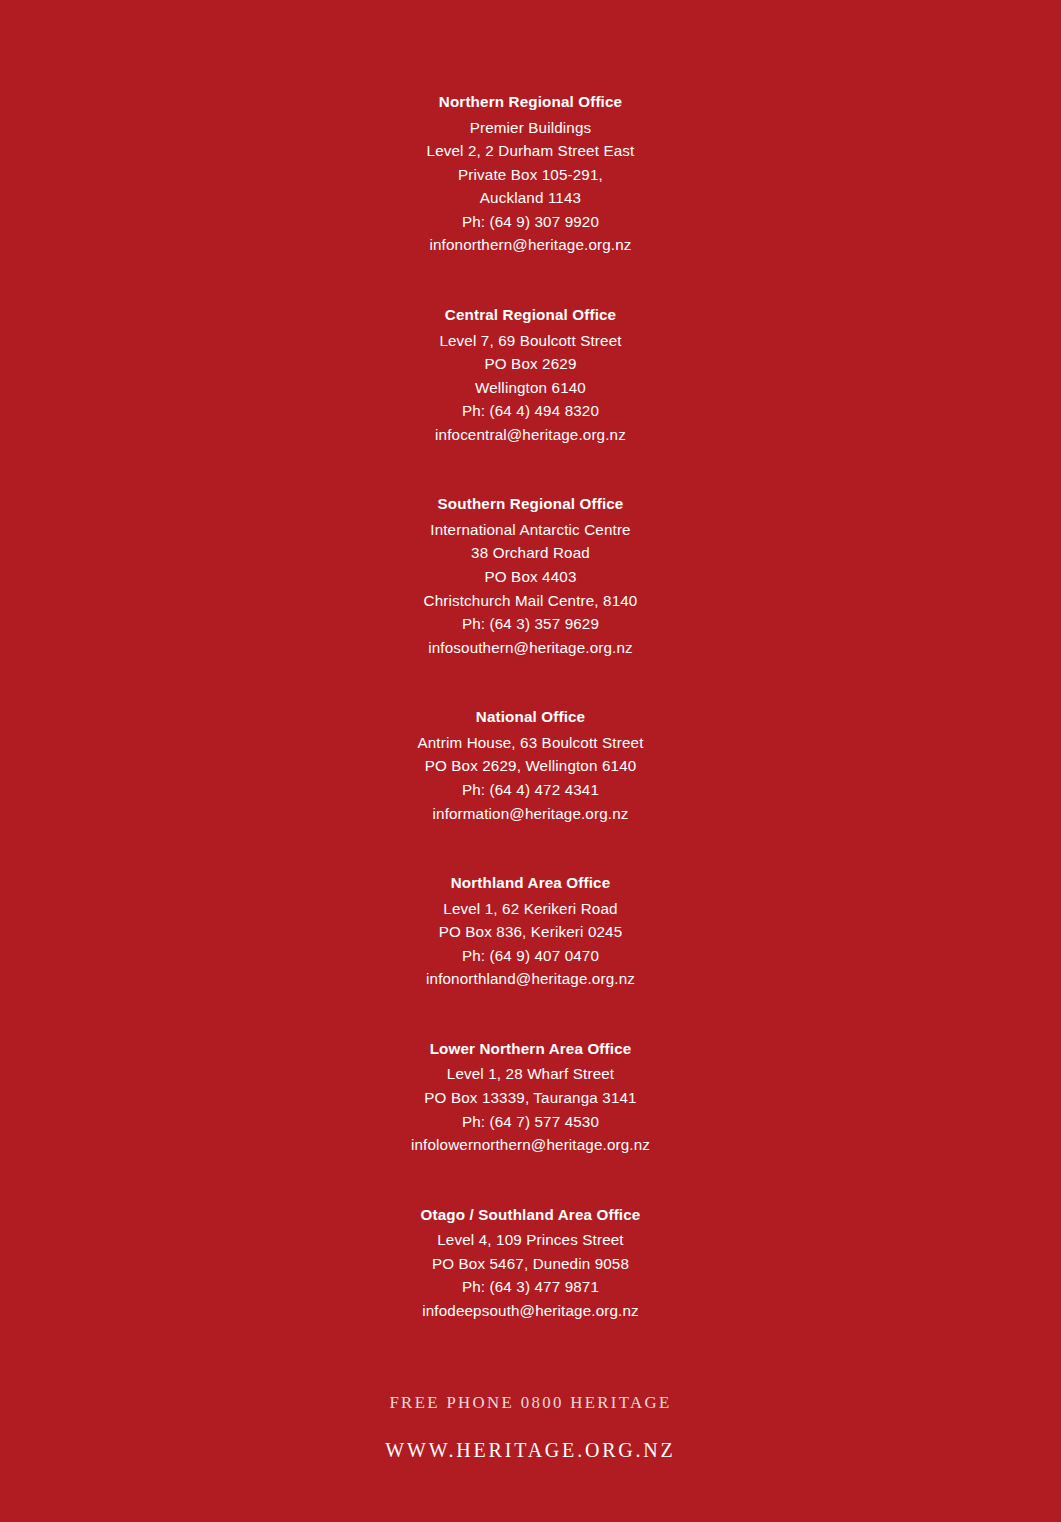Northern Regional Office Premier Buildings Level 2, 2 Durham Street East Private Box 105-291, Auckland 1143 Ph: (64 9) 307 9920 infonorthern@heritage.org.nz
Central Regional Office Level 7, 69 Boulcott Street PO Box 2629 Wellington 6140 Ph: (64 4) 494 8320 infocentral@heritage.org.nz
Southern Regional Office International Antarctic Centre 38 Orchard Road PO Box 4403 Christchurch Mail Centre, 8140 Ph: (64 3) 357 9629 infosouthern@heritage.org.nz
National Office Antrim House, 63 Boulcott Street PO Box 2629, Wellington 6140 Ph: (64 4) 472 4341 information@heritage.org.nz
Northland Area Office Level 1, 62 Kerikeri Road PO Box 836, Kerikeri 0245 Ph: (64 9) 407 0470 infonorthland@heritage.org.nz
Lower Northern Area Office Level 1, 28 Wharf Street PO Box 13339, Tauranga 3141 Ph: (64 7) 577 4530 infolowernorthern@heritage.org.nz
Otago / Southland Area Office Level 4, 109 Princes Street PO Box 5467, Dunedin 9058 Ph: (64 3) 477 9871 infodeepsouth@heritage.org.nz
FREE PHONE 0800 HERITAGE
WWW.HERITAGE.ORG.NZ